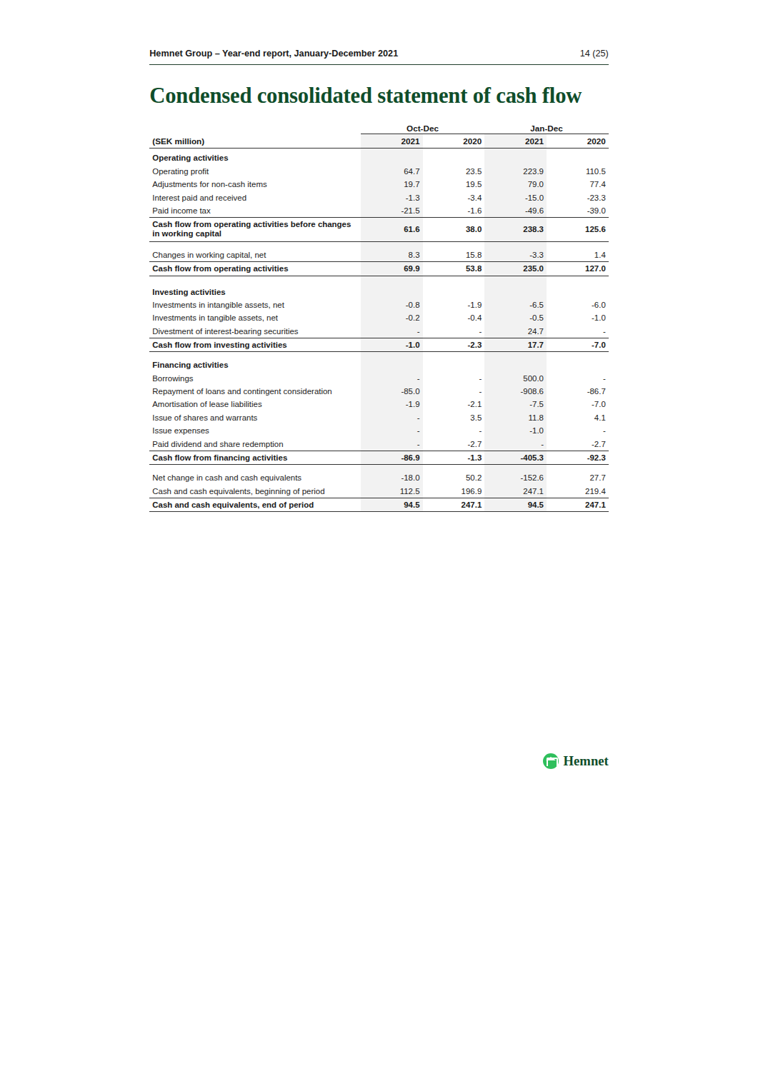Hemnet Group – Year-end report, January-December 2021
14 (25)
Condensed consolidated statement of cash flow
| | Oct-Dec | Jan-Dec |
| --- | --- | --- |
| (SEK million) | 2021 | 2020 | 2021 | 2020 |
| Operating activities | | | | |
| Operating profit | 64.7 | 23.5 | 223.9 | 110.5 |
| Adjustments for non-cash items | 19.7 | 19.5 | 79.0 | 77.4 |
| Interest paid and received | -1.3 | -3.4 | -15.0 | -23.3 |
| Paid income tax | -21.5 | -1.6 | -49.6 | -39.0 |
| Cash flow from operating activities before changes in working capital | 61.6 | 38.0 | 238.3 | 125.6 |
| Changes in working capital, net | 8.3 | 15.8 | -3.3 | 1.4 |
| Cash flow from operating activities | 69.9 | 53.8 | 235.0 | 127.0 |
| Investing activities | | | | |
| Investments in intangible assets, net | -0.8 | -1.9 | -6.5 | -6.0 |
| Investments in tangible assets, net | -0.2 | -0.4 | -0.5 | -1.0 |
| Divestment of interest-bearing securities | - | - | 24.7 | - |
| Cash flow from investing activities | -1.0 | -2.3 | 17.7 | -7.0 |
| Financing activities | | | | |
| Borrowings | - | - | 500.0 | - |
| Repayment of loans and contingent consideration | -85.0 | - | -908.6 | -86.7 |
| Amortisation of lease liabilities | -1.9 | -2.1 | -7.5 | -7.0 |
| Issue of shares and warrants | - | 3.5 | 11.8 | 4.1 |
| Issue expenses | - | - | -1.0 | - |
| Paid dividend and share redemption | - | -2.7 | - | -2.7 |
| Cash flow from financing activities | -86.9 | -1.3 | -405.3 | -92.3 |
| Net change in cash and cash equivalents | -18.0 | 50.2 | -152.6 | 27.7 |
| Cash and cash equivalents, beginning of period | 112.5 | 196.9 | 247.1 | 219.4 |
| Cash and cash equivalents, end of period | 94.5 | 247.1 | 94.5 | 247.1 |
Hemnet